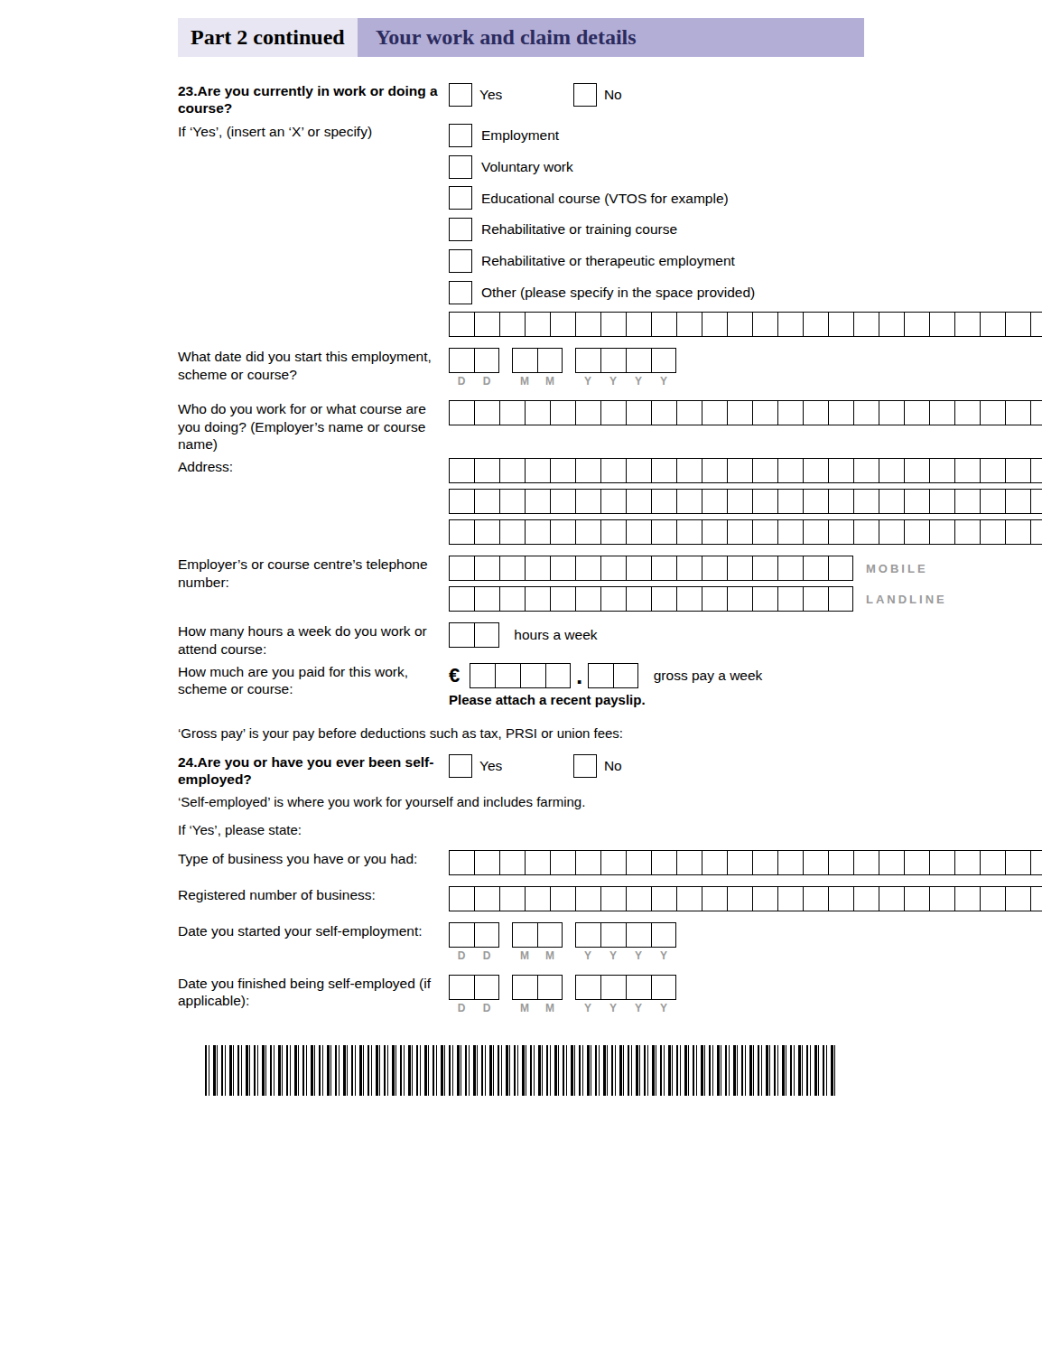Part 2 continued
Your work and claim details
23. Are you currently in work or doing a course?
Yes No
If ‘Yes’, (insert an ‘X’ or specify)
Employment
Voluntary work
Educational course (VTOS for example)
Rehabilitative or training course
Rehabilitative or therapeutic employment
Other (please specify in the space provided)
What date did you start this employment, scheme or course?
DD
MM
YYYY
Who do you work for or what course are you doing? (Employer’s name or course name)
Address:
Employer’s or course centre’s telephone number:
MOBILE
LANDLINE
How many hours a week do you work or attend course:
hours a week
How much are you paid for this work, scheme or course:
€
.
gross pay a week
Please attach a recent payslip.
‘Gross pay’ is your pay before deductions such as tax, PRSI or union fees:
24. Are you or have you ever been self-employed?
Yes No
‘Self-employed’ is where you work for yourself and includes farming.
If ‘Yes’, please state:
Type of business you have or you had:
Registered number of business:
Date you started your self-employment:
DD
MM
YYYY
Date you finished being self-employed (if applicable):
DD
MM
YYYY